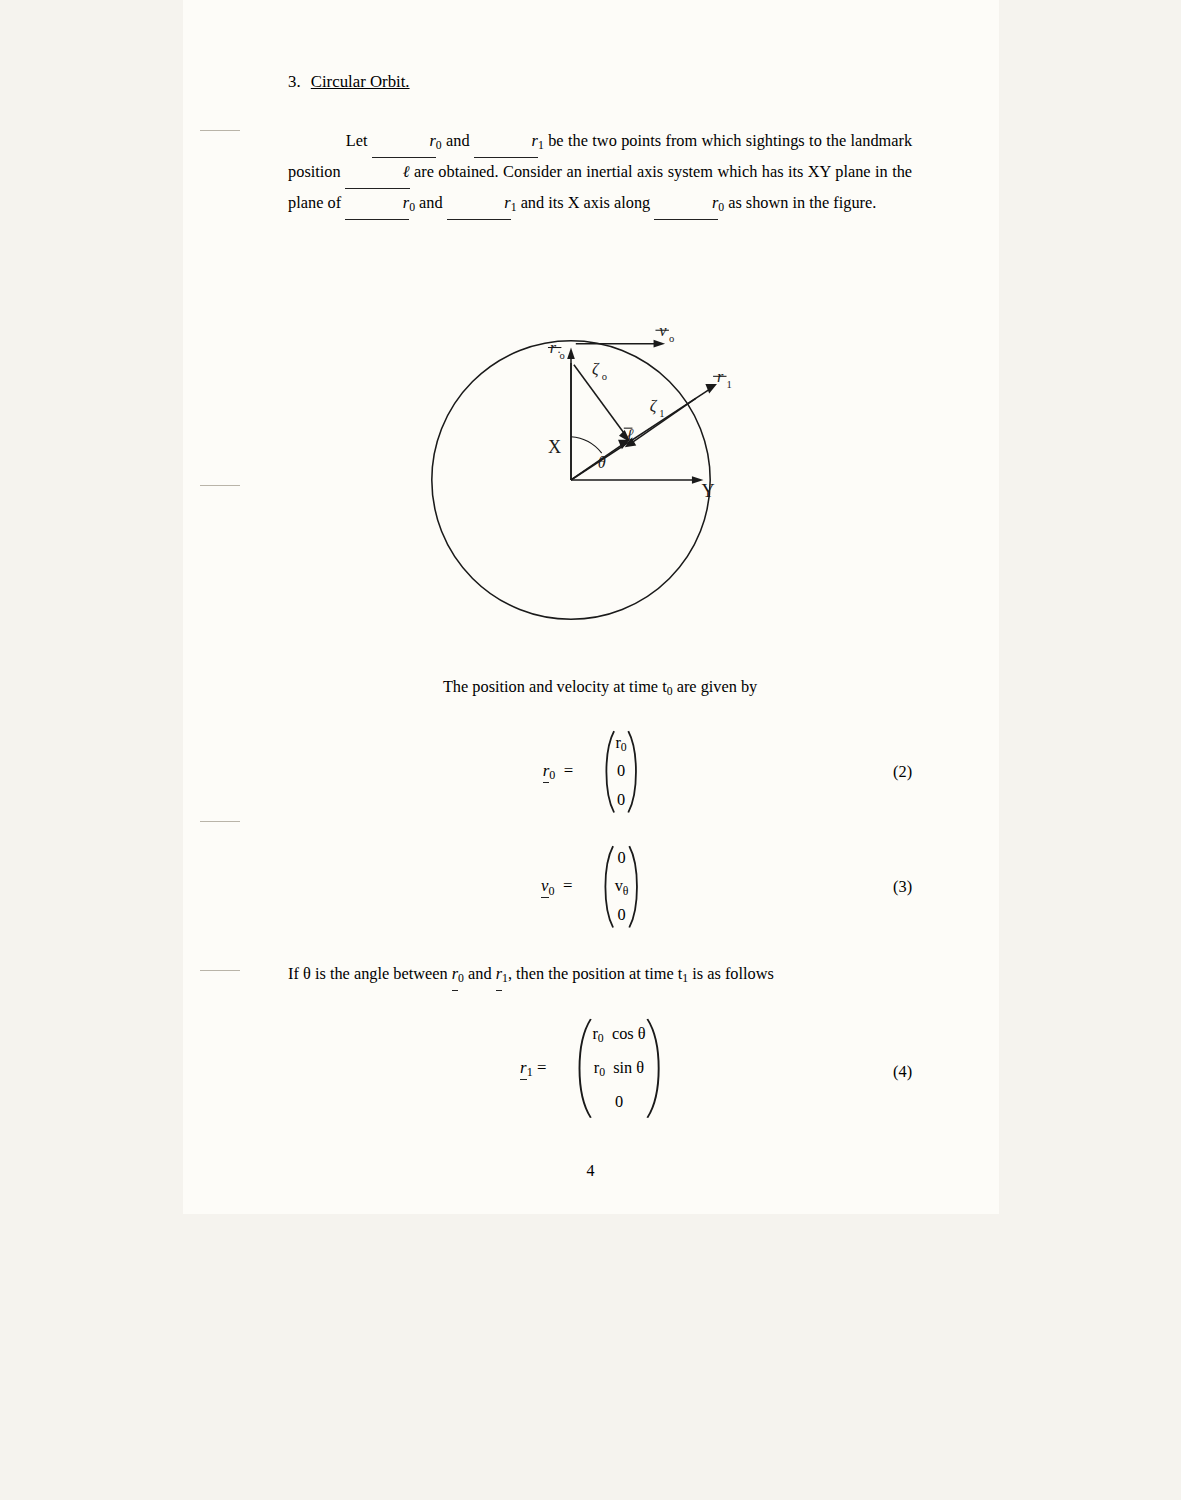3. Circular Orbit.
Let r0 and r1 be the two points from which sightings to the landmark position ℓ are obtained. Consider an inertial axis system which has its XY plane in the plane of r0 and r1 and its X axis along r0 as shown in the figure.
r o . v o ζ o ζ 1 r 1 ℓ X Y θ
The position and velocity at time t0 are given by
r0 = r0 0 0
(2)
v0 = 0 vθ 0
(3)
If θ is the angle between r0 and r1, then the position at time t1 is as follows
r1 = r0 cos θ r0 sin θ 0
(4)
4